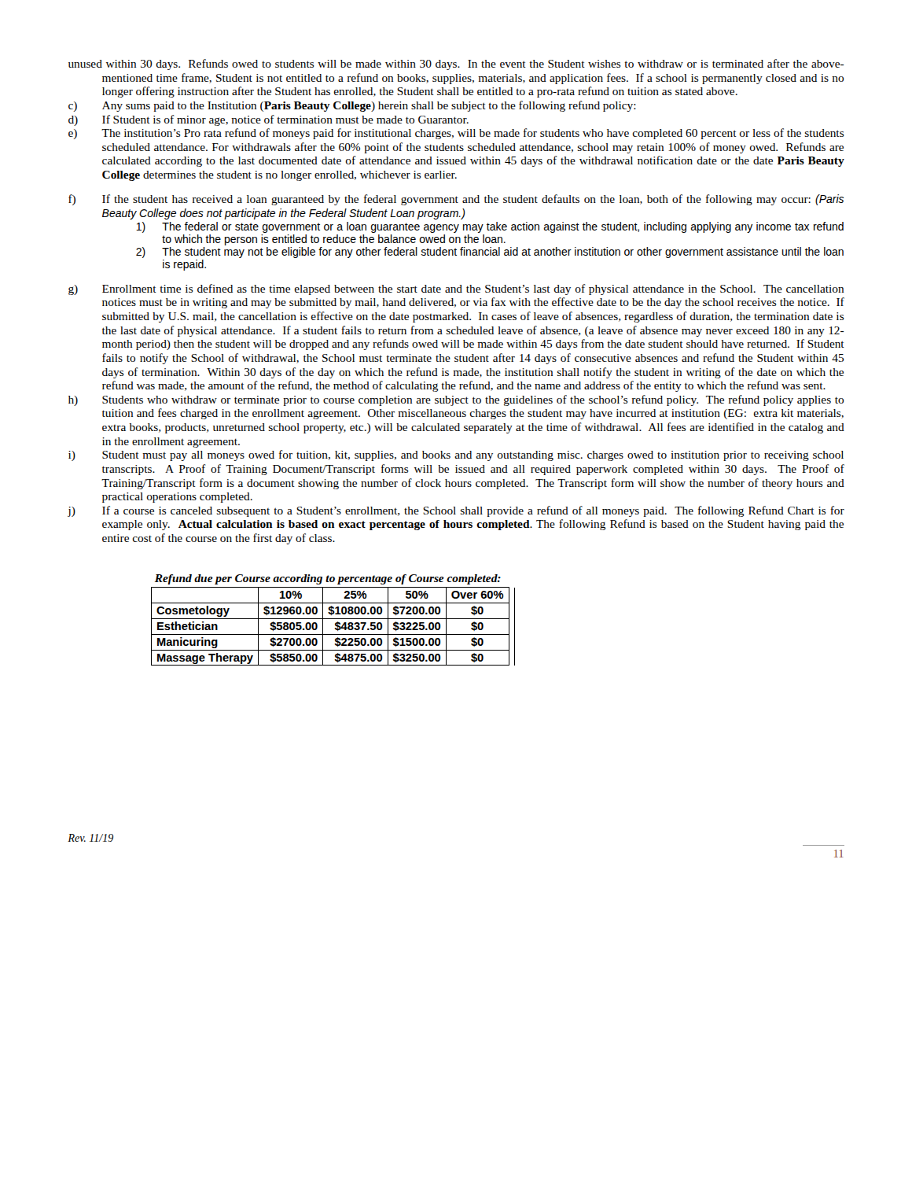unused within 30 days. Refunds owed to students will be made within 30 days. In the event the Student wishes to withdraw or is terminated after the above-mentioned time frame, Student is not entitled to a refund on books, supplies, materials, and application fees. If a school is permanently closed and is no longer offering instruction after the Student has enrolled, the Student shall be entitled to a pro-rata refund on tuition as stated above.
c) Any sums paid to the Institution (Paris Beauty College) herein shall be subject to the following refund policy:
d) If Student is of minor age, notice of termination must be made to Guarantor.
e) The institution’s Pro rata refund of moneys paid for institutional charges, will be made for students who have completed 60 percent or less of the students scheduled attendance. For withdrawals after the 60% point of the students scheduled attendance, school may retain 100% of money owed. Refunds are calculated according to the last documented date of attendance and issued within 45 days of the withdrawal notification date or the date Paris Beauty College determines the student is no longer enrolled, whichever is earlier.
f) If the student has received a loan guaranteed by the federal government and the student defaults on the loan, both of the following may occur: (Paris Beauty College does not participate in the Federal Student Loan program.)
1) The federal or state government or a loan guarantee agency may take action against the student, including applying any income tax refund to which the person is entitled to reduce the balance owed on the loan.
2) The student may not be eligible for any other federal student financial aid at another institution or other government assistance until the loan is repaid.
g) Enrollment time is defined as the time elapsed between the start date and the Student’s last day of physical attendance in the School. The cancellation notices must be in writing and may be submitted by mail, hand delivered, or via fax with the effective date to be the day the school receives the notice. If submitted by U.S. mail, the cancellation is effective on the date postmarked. In cases of leave of absences, regardless of duration, the termination date is the last date of physical attendance. If a student fails to return from a scheduled leave of absence, (a leave of absence may never exceed 180 in any 12-month period) then the student will be dropped and any refunds owed will be made within 45 days from the date student should have returned. If Student fails to notify the School of withdrawal, the School must terminate the student after 14 days of consecutive absences and refund the Student within 45 days of termination. Within 30 days of the day on which the refund is made, the institution shall notify the student in writing of the date on which the refund was made, the amount of the refund, the method of calculating the refund, and the name and address of the entity to which the refund was sent.
h) Students who withdraw or terminate prior to course completion are subject to the guidelines of the school’s refund policy. The refund policy applies to tuition and fees charged in the enrollment agreement. Other miscellaneous charges the student may have incurred at institution (EG: extra kit materials, extra books, products, unreturned school property, etc.) will be calculated separately at the time of withdrawal. All fees are identified in the catalog and in the enrollment agreement.
i) Student must pay all moneys owed for tuition, kit, supplies, and books and any outstanding misc. charges owed to institution prior to receiving school transcripts. A Proof of Training Document/Transcript forms will be issued and all required paperwork completed within 30 days. The Proof of Training/Transcript form is a document showing the number of clock hours completed. The Transcript form will show the number of theory hours and practical operations completed.
j) If a course is canceled subsequent to a Student’s enrollment, the School shall provide a refund of all moneys paid. The following Refund Chart is for example only. Actual calculation is based on exact percentage of hours completed. The following Refund is based on the Student having paid the entire cost of the course on the first day of class.
Refund due per Course according to percentage of Course completed:
| | 10% | 25% | 50% | Over 60% | |
| Cosmetology | $12960.00 | $10800.00 | $7200.00 | $0 | |
| Esthetician | $5805.00 | $4837.50 | $3225.00 | $0 | |
| Manicuring | $2700.00 | $2250.00 | $1500.00 | $0 | |
| Massage Therapy | $5850.00 | $4875.00 | $3250.00 | $0 | |
Rev. 11/19
11